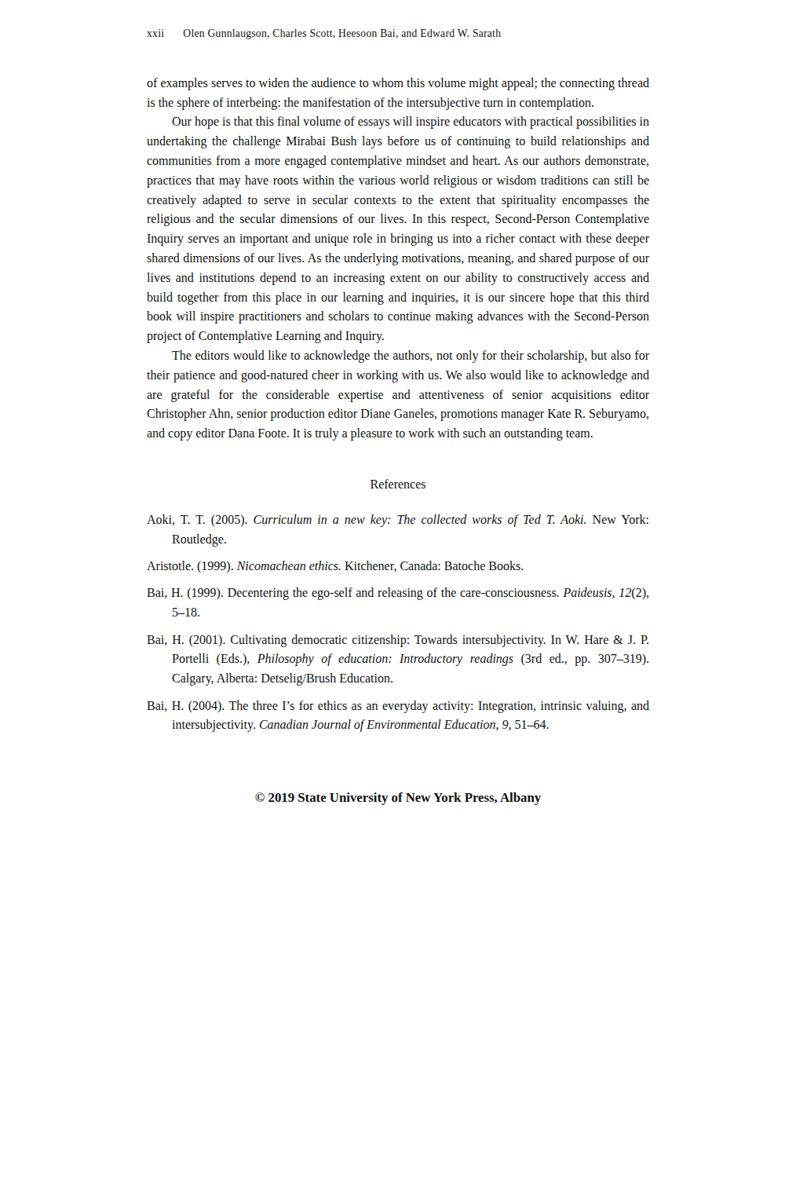xxii Olen Gunnlaugson, Charles Scott, Heesoon Bai, and Edward W. Sarath
of examples serves to widen the audience to whom this volume might appeal; the connecting thread is the sphere of interbeing: the manifestation of the intersubjective turn in contemplation.
Our hope is that this final volume of essays will inspire educators with practical possibilities in undertaking the challenge Mirabai Bush lays before us of continuing to build relationships and communities from a more engaged contemplative mindset and heart. As our authors demonstrate, practices that may have roots within the various world religious or wisdom traditions can still be creatively adapted to serve in secular contexts to the extent that spirituality encompasses the religious and the secular dimensions of our lives. In this respect, Second-Person Contemplative Inquiry serves an important and unique role in bringing us into a richer contact with these deeper shared dimensions of our lives. As the underlying motivations, meaning, and shared purpose of our lives and institutions depend to an increasing extent on our ability to constructively access and build together from this place in our learning and inquiries, it is our sincere hope that this third book will inspire practitioners and scholars to continue making advances with the Second-Person project of Contemplative Learning and Inquiry.
The editors would like to acknowledge the authors, not only for their scholarship, but also for their patience and good-natured cheer in working with us. We also would like to acknowledge and are grateful for the considerable expertise and attentiveness of senior acquisitions editor Christopher Ahn, senior production editor Diane Ganeles, promotions manager Kate R. Seburyamo, and copy editor Dana Foote. It is truly a pleasure to work with such an outstanding team.
References
Aoki, T. T. (2005). Curriculum in a new key: The collected works of Ted T. Aoki. New York: Routledge.
Aristotle. (1999). Nicomachean ethics. Kitchener, Canada: Batoche Books.
Bai, H. (1999). Decentering the ego-self and releasing of the care-consciousness. Paideusis, 12(2), 5–18.
Bai, H. (2001). Cultivating democratic citizenship: Towards intersubjectivity. In W. Hare & J. P. Portelli (Eds.), Philosophy of education: Introductory readings (3rd ed., pp. 307–319). Calgary, Alberta: Detselig/Brush Education.
Bai, H. (2004). The three I’s for ethics as an everyday activity: Integration, intrinsic valuing, and intersubjectivity. Canadian Journal of Environmental Education, 9, 51–64.
© 2019 State University of New York Press, Albany